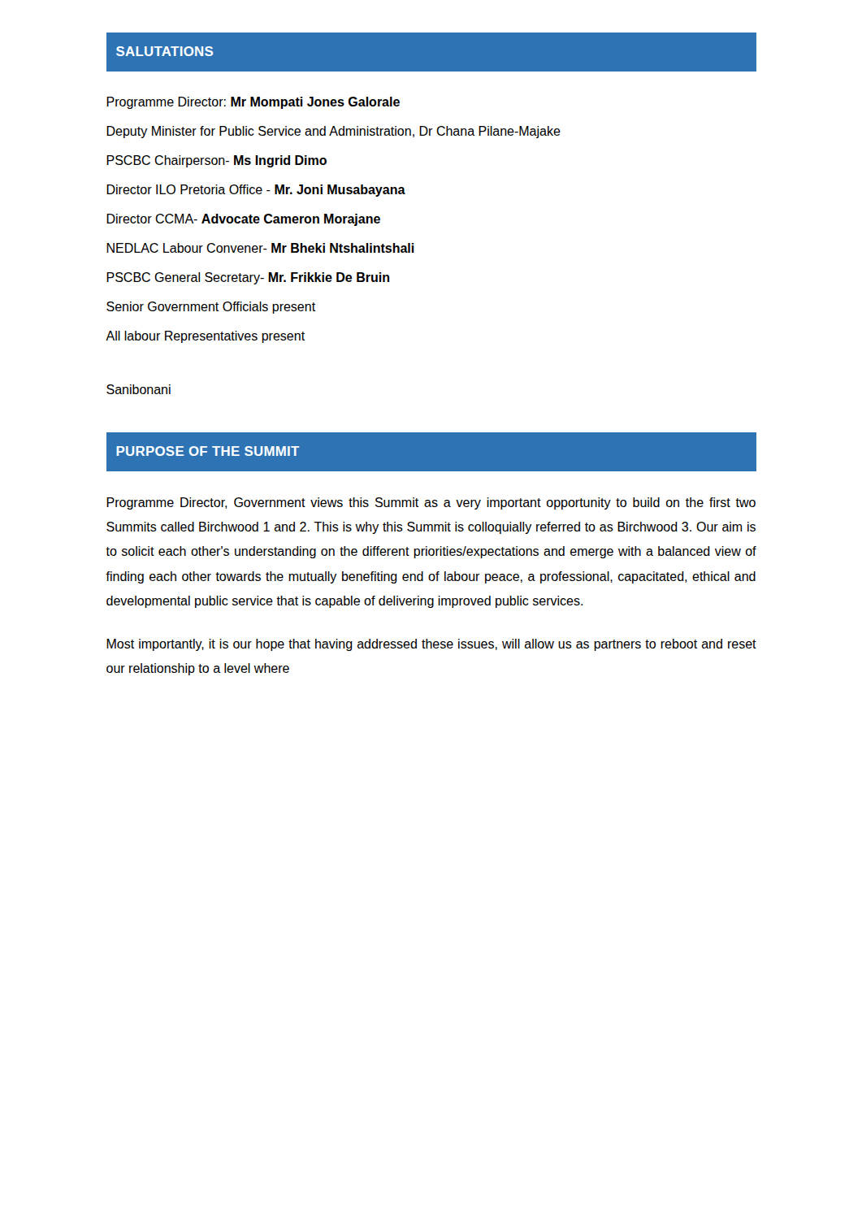SALUTATIONS
Programme Director: Mr Mompati Jones Galorale
Deputy Minister for Public Service and Administration, Dr Chana Pilane-Majake
PSCBC Chairperson- Ms Ingrid Dimo
Director ILO Pretoria Office - Mr. Joni Musabayana
Director CCMA- Advocate Cameron Morajane
NEDLAC Labour Convener- Mr Bheki Ntshalintshali
PSCBC General Secretary- Mr. Frikkie De Bruin
Senior Government Officials present
All labour Representatives present
Sanibonani
PURPOSE OF THE SUMMIT
Programme Director, Government views this Summit as a very important opportunity to build on the first two Summits called Birchwood 1 and 2. This is why this Summit is colloquially referred to as Birchwood 3. Our aim is to solicit each other's understanding on the different priorities/expectations and emerge with a balanced view of finding each other towards the mutually benefiting end of labour peace, a professional, capacitated, ethical and developmental public service that is capable of delivering improved public services.
Most importantly, it is our hope that having addressed these issues, will allow us as partners to reboot and reset our relationship to a level where